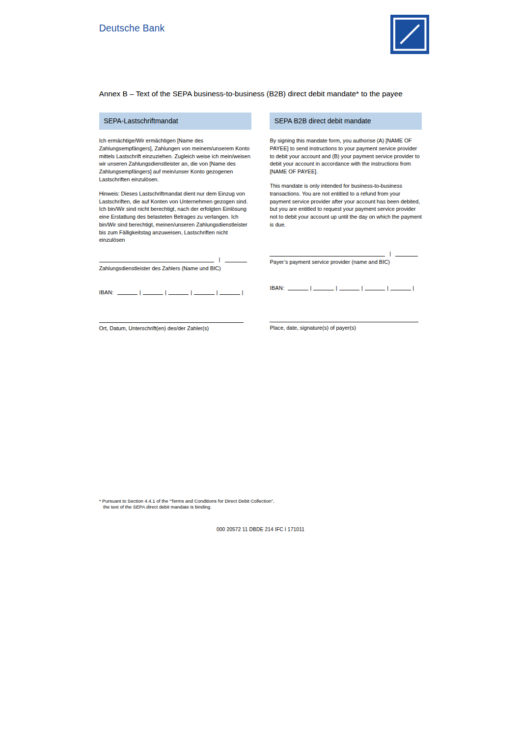Deutsche Bank
Annex B – Text of the SEPA business-to-business (B2B) direct debit mandate* to the payee
SEPA-Lastschriftmandat
Ich ermächtige/Wir ermächtigen [Name des Zahlungsempfängers], Zahlungen von meinem/unserem Konto mittels Lastschrift einzuziehen. Zugleich weise ich mein/weisen wir unseren Zahlungsdienstleister an, die von [Name des Zahlungsempfängers] auf mein/unser Konto gezogenen Lastschriften einzulösen.
Hinweis: Dieses Lastschriftmandat dient nur dem Einzug von Lastschriften, die auf Konten von Unternehmen gezogen sind. Ich bin/Wir sind nicht berechtigt, nach der erfolgten Einlösung eine Erstattung des belasteten Betrages zu verlangen. Ich bin/Wir sind berechtigt, meinen/unseren Zahlungsdienstleister bis zum Fälligkeitstag anzuweisen, Lastschriften nicht einzulösen
|
Zahlungsdienstleister des Zahlers (Name und BIC)
IBAN: | | | | |
Ort, Datum, Unterschrift(en) des/der Zahler(s)
SEPA B2B direct debit mandate
By signing this mandate form, you authorise (A) [NAME OF PAYEE] to send instructions to your payment service provider to debit your account and (B) your payment service provider to debit your account in accordance with the instructions from [NAME OF PAYEE].
This mandate is only intended for business-to-business transactions. You are not entitled to a refund from your payment service provider after your account has been debited, but you are entitled to request your payment service provider not to debit your account up until the day on which the payment is due.
|
Payer’s payment service provider (name and BIC)
IBAN: | | | | |
Place, date, signature(s) of payer(s)
* Pursuant to Section 4.4.1 of the “Terms and Conditions for Direct Debit Collection”, the text of the SEPA direct debit mandate is binding.
000 20572 11 DBDE 214 IFC I 171011